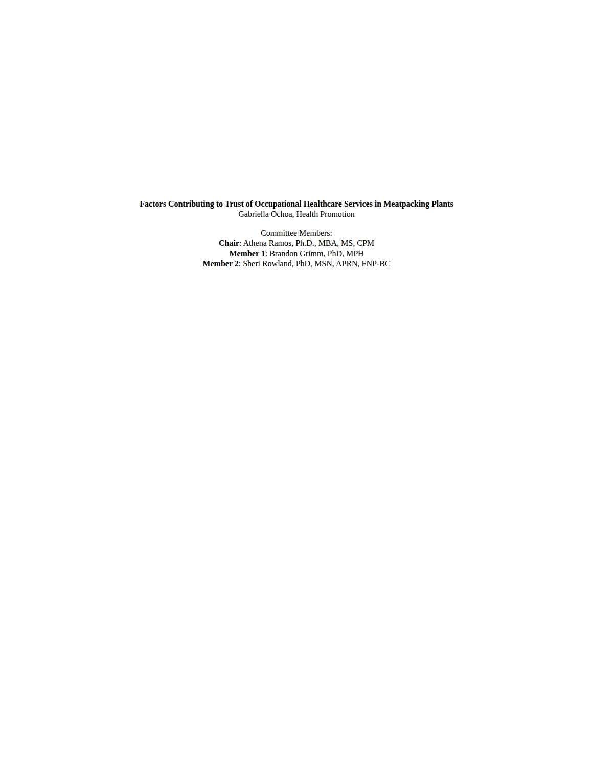Factors Contributing to Trust of Occupational Healthcare Services in Meatpacking Plants
Gabriella Ochoa, Health Promotion
Committee Members:
Chair: Athena Ramos, Ph.D., MBA, MS, CPM
Member 1: Brandon Grimm, PhD, MPH
Member 2: Sheri Rowland, PhD, MSN, APRN, FNP-BC